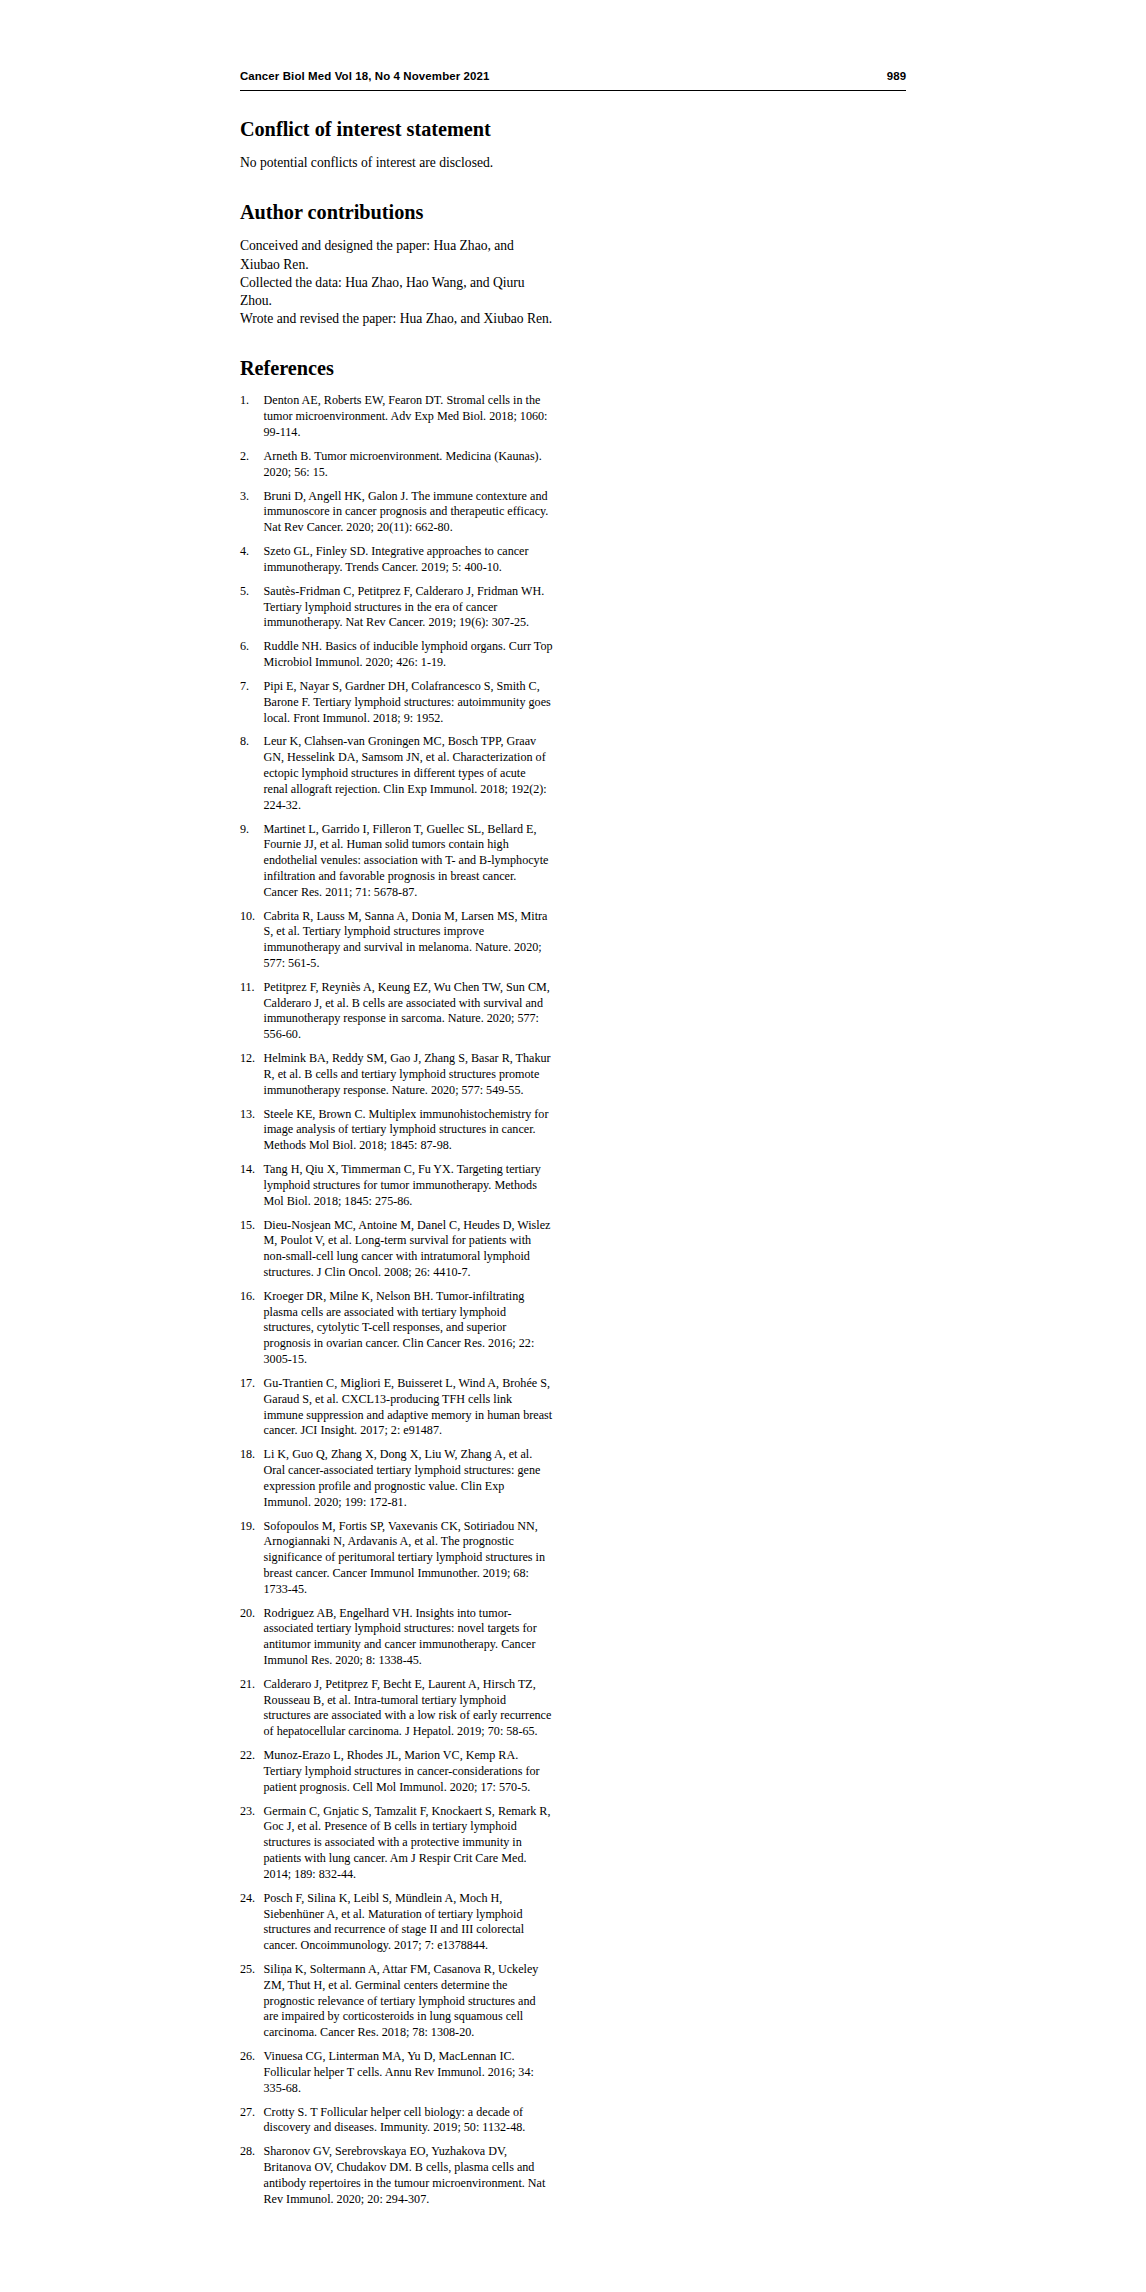Cancer Biol Med Vol 18, No 4 November 2021
989
Conflict of interest statement
No potential conflicts of interest are disclosed.
Author contributions
Conceived and designed the paper: Hua Zhao, and Xiubao Ren.
Collected the data: Hua Zhao, Hao Wang, and Qiuru Zhou.
Wrote and revised the paper: Hua Zhao, and Xiubao Ren.
References
1. Denton AE, Roberts EW, Fearon DT. Stromal cells in the tumor microenvironment. Adv Exp Med Biol. 2018; 1060: 99-114.
2. Arneth B. Tumor microenvironment. Medicina (Kaunas). 2020; 56: 15.
3. Bruni D, Angell HK, Galon J. The immune contexture and immunoscore in cancer prognosis and therapeutic efficacy. Nat Rev Cancer. 2020; 20(11): 662-80.
4. Szeto GL, Finley SD. Integrative approaches to cancer immunotherapy. Trends Cancer. 2019; 5: 400-10.
5. Sautès-Fridman C, Petitprez F, Calderaro J, Fridman WH. Tertiary lymphoid structures in the era of cancer immunotherapy. Nat Rev Cancer. 2019; 19(6): 307-25.
6. Ruddle NH. Basics of inducible lymphoid organs. Curr Top Microbiol Immunol. 2020; 426: 1-19.
7. Pipi E, Nayar S, Gardner DH, Colafrancesco S, Smith C, Barone F. Tertiary lymphoid structures: autoimmunity goes local. Front Immunol. 2018; 9: 1952.
8. Leur K, Clahsen-van Groningen MC, Bosch TPP, Graav GN, Hesselink DA, Samsom JN, et al. Characterization of ectopic lymphoid structures in different types of acute renal allograft rejection. Clin Exp Immunol. 2018; 192(2): 224-32.
9. Martinet L, Garrido I, Filleron T, Guellec SL, Bellard E, Fournie JJ, et al. Human solid tumors contain high endothelial venules: association with T- and B-lymphocyte infiltration and favorable prognosis in breast cancer. Cancer Res. 2011; 71: 5678-87.
10. Cabrita R, Lauss M, Sanna A, Donia M, Larsen MS, Mitra S, et al. Tertiary lymphoid structures improve immunotherapy and survival in melanoma. Nature. 2020; 577: 561-5.
11. Petitprez F, Reyniès A, Keung EZ, Wu Chen TW, Sun CM, Calderaro J, et al. B cells are associated with survival and immunotherapy response in sarcoma. Nature. 2020; 577: 556-60.
12. Helmink BA, Reddy SM, Gao J, Zhang S, Basar R, Thakur R, et al. B cells and tertiary lymphoid structures promote immunotherapy response. Nature. 2020; 577: 549-55.
13. Steele KE, Brown C. Multiplex immunohistochemistry for image analysis of tertiary lymphoid structures in cancer. Methods Mol Biol. 2018; 1845: 87-98.
14. Tang H, Qiu X, Timmerman C, Fu YX. Targeting tertiary lymphoid structures for tumor immunotherapy. Methods Mol Biol. 2018; 1845: 275-86.
15. Dieu-Nosjean MC, Antoine M, Danel C, Heudes D, Wislez M, Poulot V, et al. Long-term survival for patients with non-small-cell lung cancer with intratumoral lymphoid structures. J Clin Oncol. 2008; 26: 4410-7.
16. Kroeger DR, Milne K, Nelson BH. Tumor-infiltrating plasma cells are associated with tertiary lymphoid structures, cytolytic T-cell responses, and superior prognosis in ovarian cancer. Clin Cancer Res. 2016; 22: 3005-15.
17. Gu-Trantien C, Migliori E, Buisseret L, Wind A, Brohée S, Garaud S, et al. CXCL13-producing TFH cells link immune suppression and adaptive memory in human breast cancer. JCI Insight. 2017; 2: e91487.
18. Li K, Guo Q, Zhang X, Dong X, Liu W, Zhang A, et al. Oral cancer-associated tertiary lymphoid structures: gene expression profile and prognostic value. Clin Exp Immunol. 2020; 199: 172-81.
19. Sofopoulos M, Fortis SP, Vaxevanis CK, Sotiriadou NN, Arnogiannaki N, Ardavanis A, et al. The prognostic significance of peritumoral tertiary lymphoid structures in breast cancer. Cancer Immunol Immunother. 2019; 68: 1733-45.
20. Rodriguez AB, Engelhard VH. Insights into tumor-associated tertiary lymphoid structures: novel targets for antitumor immunity and cancer immunotherapy. Cancer Immunol Res. 2020; 8: 1338-45.
21. Calderaro J, Petitprez F, Becht E, Laurent A, Hirsch TZ, Rousseau B, et al. Intra-tumoral tertiary lymphoid structures are associated with a low risk of early recurrence of hepatocellular carcinoma. J Hepatol. 2019; 70: 58-65.
22. Munoz-Erazo L, Rhodes JL, Marion VC, Kemp RA. Tertiary lymphoid structures in cancer-considerations for patient prognosis. Cell Mol Immunol. 2020; 17: 570-5.
23. Germain C, Gnjatic S, Tamzalit F, Knockaert S, Remark R, Goc J, et al. Presence of B cells in tertiary lymphoid structures is associated with a protective immunity in patients with lung cancer. Am J Respir Crit Care Med. 2014; 189: 832-44.
24. Posch F, Silina K, Leibl S, Mündlein A, Moch H, Siebenhüner A, et al. Maturation of tertiary lymphoid structures and recurrence of stage II and III colorectal cancer. Oncoimmunology. 2017; 7: e1378844.
25. Siliņa K, Soltermann A, Attar FM, Casanova R, Uckeley ZM, Thut H, et al. Germinal centers determine the prognostic relevance of tertiary lymphoid structures and are impaired by corticosteroids in lung squamous cell carcinoma. Cancer Res. 2018; 78: 1308-20.
26. Vinuesa CG, Linterman MA, Yu D, MacLennan IC. Follicular helper T cells. Annu Rev Immunol. 2016; 34: 335-68.
27. Crotty S. T Follicular helper cell biology: a decade of discovery and diseases. Immunity. 2019; 50: 1132-48.
28. Sharonov GV, Serebrovskaya EO, Yuzhakova DV, Britanova OV, Chudakov DM. B cells, plasma cells and antibody repertoires in the tumour microenvironment. Nat Rev Immunol. 2020; 20: 294-307.